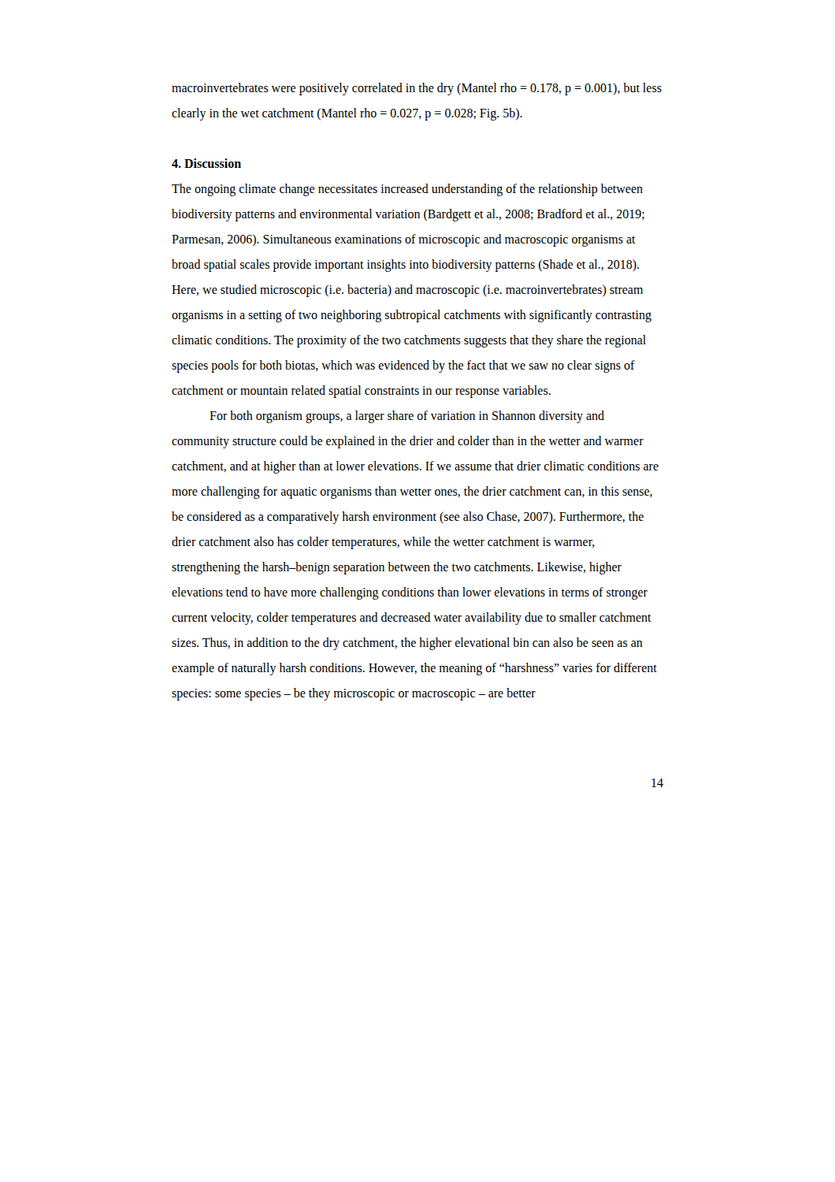macroinvertebrates were positively correlated in the dry (Mantel rho = 0.178, p = 0.001), but less clearly in the wet catchment (Mantel rho = 0.027, p = 0.028; Fig. 5b).
4. Discussion
The ongoing climate change necessitates increased understanding of the relationship between biodiversity patterns and environmental variation (Bardgett et al., 2008; Bradford et al., 2019; Parmesan, 2006). Simultaneous examinations of microscopic and macroscopic organisms at broad spatial scales provide important insights into biodiversity patterns (Shade et al., 2018). Here, we studied microscopic (i.e. bacteria) and macroscopic (i.e. macroinvertebrates) stream organisms in a setting of two neighboring subtropical catchments with significantly contrasting climatic conditions. The proximity of the two catchments suggests that they share the regional species pools for both biotas, which was evidenced by the fact that we saw no clear signs of catchment or mountain related spatial constraints in our response variables.
For both organism groups, a larger share of variation in Shannon diversity and community structure could be explained in the drier and colder than in the wetter and warmer catchment, and at higher than at lower elevations. If we assume that drier climatic conditions are more challenging for aquatic organisms than wetter ones, the drier catchment can, in this sense, be considered as a comparatively harsh environment (see also Chase, 2007). Furthermore, the drier catchment also has colder temperatures, while the wetter catchment is warmer, strengthening the harsh–benign separation between the two catchments. Likewise, higher elevations tend to have more challenging conditions than lower elevations in terms of stronger current velocity, colder temperatures and decreased water availability due to smaller catchment sizes. Thus, in addition to the dry catchment, the higher elevational bin can also be seen as an example of naturally harsh conditions. However, the meaning of “harshness” varies for different species: some species – be they microscopic or macroscopic – are better
14